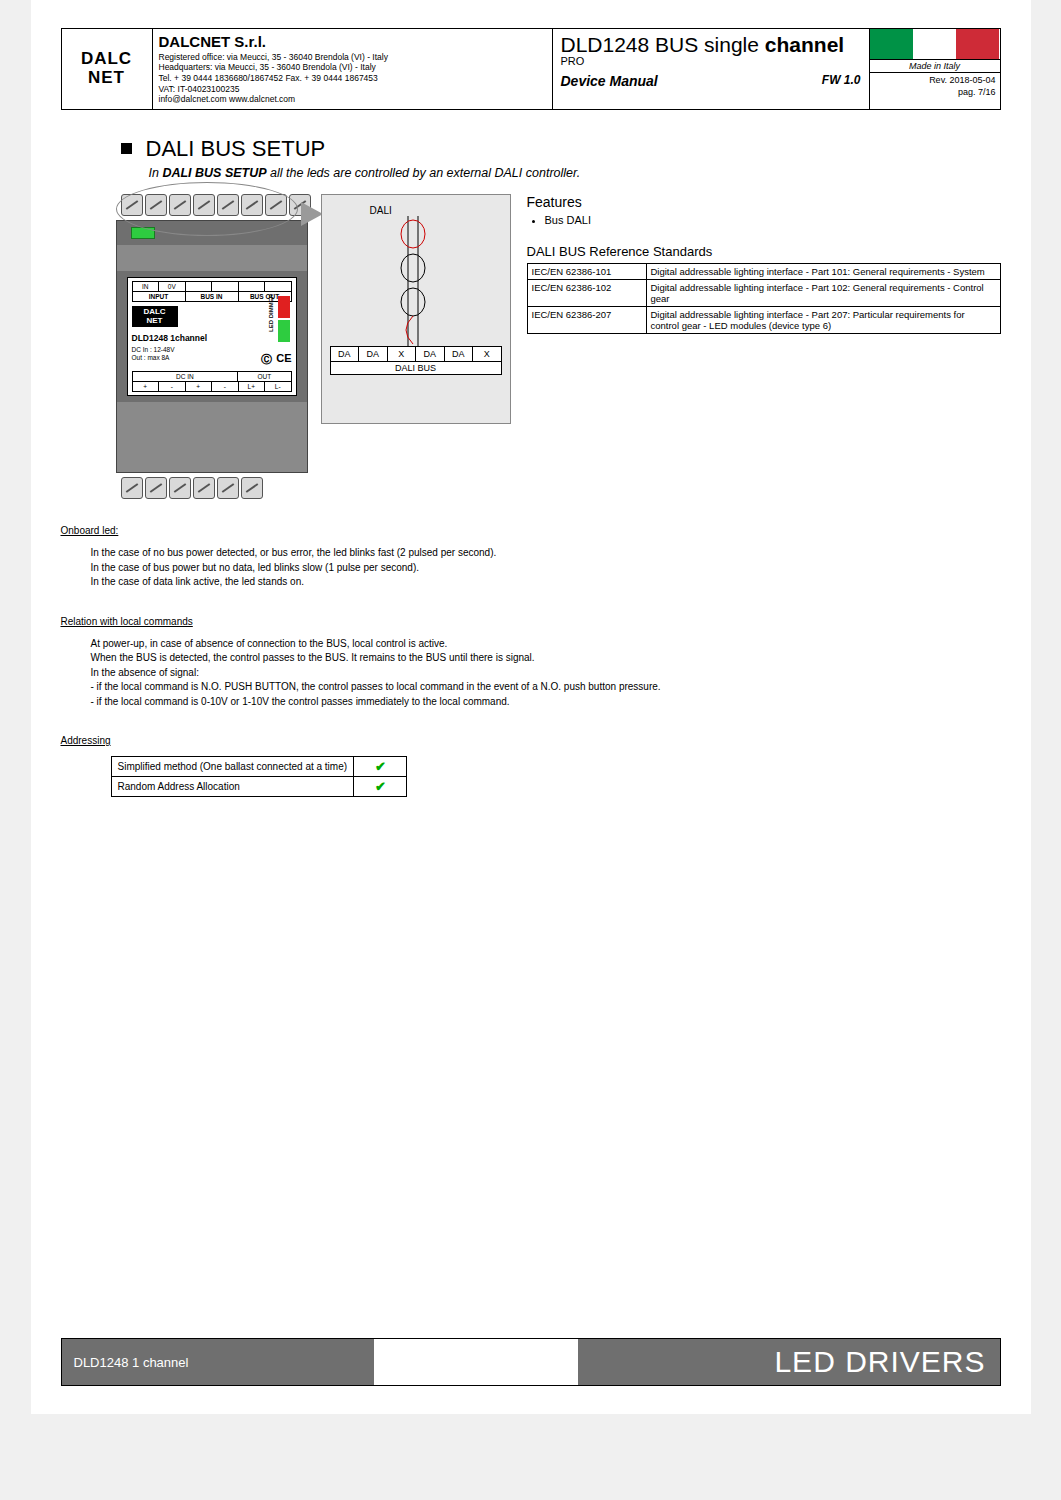DALC
NET
DALCNET S.r.l.
Registered office: via Meucci, 35 - 36040 Brendola (VI) - Italy
Headquarters: via Meucci, 35 - 36040 Brendola (VI) - Italy
Tel. + 39 0444 1836680/1867452 Fax. + 39 0444 1867453
VAT: IT-04023100235
info@dalcnet.com www.dalcnet.com
DLD1248 BUS single channel
PRO
Device Manual FW 1.0
Made in Italy
Rev. 2018-05-04
pag. 7/16
DALI BUS SETUP
In DALI BUS SETUP all the leds are controlled by an external DALI controller.
IN
0V
INPUT
BUS IN
BUS OUT
DALC
NET
LED DIMMER
DLD1248 1channel
DC In : 12-48V
Out : max 8A
ⒸCE
DC IN
OUT
+
-
+
-
L+
L-
DALI
DA
DA
X
DA
DA
X
DALI BUS
Features
Bus DALI
DALI BUS Reference Standards
| IEC/EN 62386-101 | Digital addressable lighting interface - Part 101: General requirements - System |
| IEC/EN 62386-102 | Digital addressable lighting interface - Part 102: General requirements - Control gear |
| IEC/EN 62386-207 | Digital addressable lighting interface - Part 207: Particular requirements for control gear - LED modules (device type 6) |
Onboard led:
In the case of no bus power detected, or bus error, the led blinks fast (2 pulsed per second).
In the case of bus power but no data, led blinks slow (1 pulse per second).
In the case of data link active, the led stands on.
Relation with local commands
At power-up, in case of absence of connection to the BUS, local control is active.
When the BUS is detected, the control passes to the BUS. It remains to the BUS until there is signal.
In the absence of signal:
- if the local command is N.O. PUSH BUTTON, the control passes to local command in the event of a N.O. push button pressure.
- if the local command is 0-10V or 1-10V the control passes immediately to the local command.
Addressing
| Simplified method (One ballast connected at a time) | ✔ |
| Random Address Allocation | ✔ |
DLD1248 1 channel
LED DRIVERS